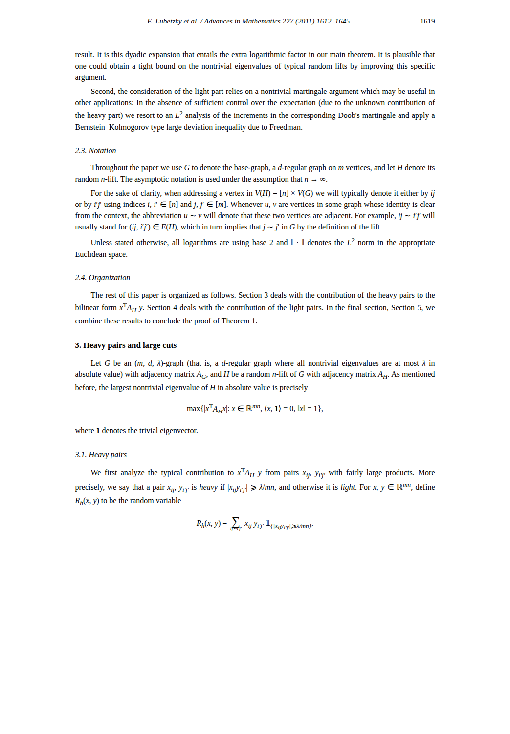E. Lubetzky et al. / Advances in Mathematics 227 (2011) 1612–1645 1619
result. It is this dyadic expansion that entails the extra logarithmic factor in our main theorem. It is plausible that one could obtain a tight bound on the nontrivial eigenvalues of typical random lifts by improving this specific argument.
Second, the consideration of the light part relies on a nontrivial martingale argument which may be useful in other applications: In the absence of sufficient control over the expectation (due to the unknown contribution of the heavy part) we resort to an L2 analysis of the increments in the corresponding Doob's martingale and apply a Bernstein–Kolmogorov type large deviation inequality due to Freedman.
2.3. Notation
Throughout the paper we use G to denote the base-graph, a d-regular graph on m vertices, and let H denote its random n-lift. The asymptotic notation is used under the assumption that n → ∞.
For the sake of clarity, when addressing a vertex in V(H) = [n] × V(G) we will typically denote it either by ij or by i′j′ using indices i, i′ ∈ [n] and j, j′ ∈ [m]. Whenever u, v are vertices in some graph whose identity is clear from the context, the abbreviation u ∼ v will denote that these two vertices are adjacent. For example, ij ∼ i′j′ will usually stand for (ij, i′j′) ∈ E(H), which in turn implies that j ∼ j′ in G by the definition of the lift.
Unless stated otherwise, all logarithms are using base 2 and ‖ · ‖ denotes the L2 norm in the appropriate Euclidean space.
2.4. Organization
The rest of this paper is organized as follows. Section 3 deals with the contribution of the heavy pairs to the bilinear form xTAH y. Section 4 deals with the contribution of the light pairs. In the final section, Section 5, we combine these results to conclude the proof of Theorem 1.
3. Heavy pairs and large cuts
Let G be an (m, d, λ)-graph (that is, a d-regular graph where all nontrivial eigenvalues are at most λ in absolute value) with adjacency matrix AG, and H be a random n-lift of G with adjacency matrix AH. As mentioned before, the largest nontrivial eigenvalue of H in absolute value is precisely
max{|xTAHx|: x ∈ ℝmn, ⟨x, 1⟩ = 0, ‖x‖ = 1},
where 1 denotes the trivial eigenvector.
3.1. Heavy pairs
We first analyze the typical contribution to xTAH y from pairs xij, yi′j′ with fairly large products. More precisely, we say that a pair xij, yi′j′ is heavy if |xijyi′j′| ⩾ λ/mn, and otherwise it is light. For x, y ∈ ℝmn, define Rh(x, y) to be the random variable
Rh(x, y) = ∑ij∼i′j′ xij yi′j′ 𝟙{|xijyi′j′|⩾λ/mn}.